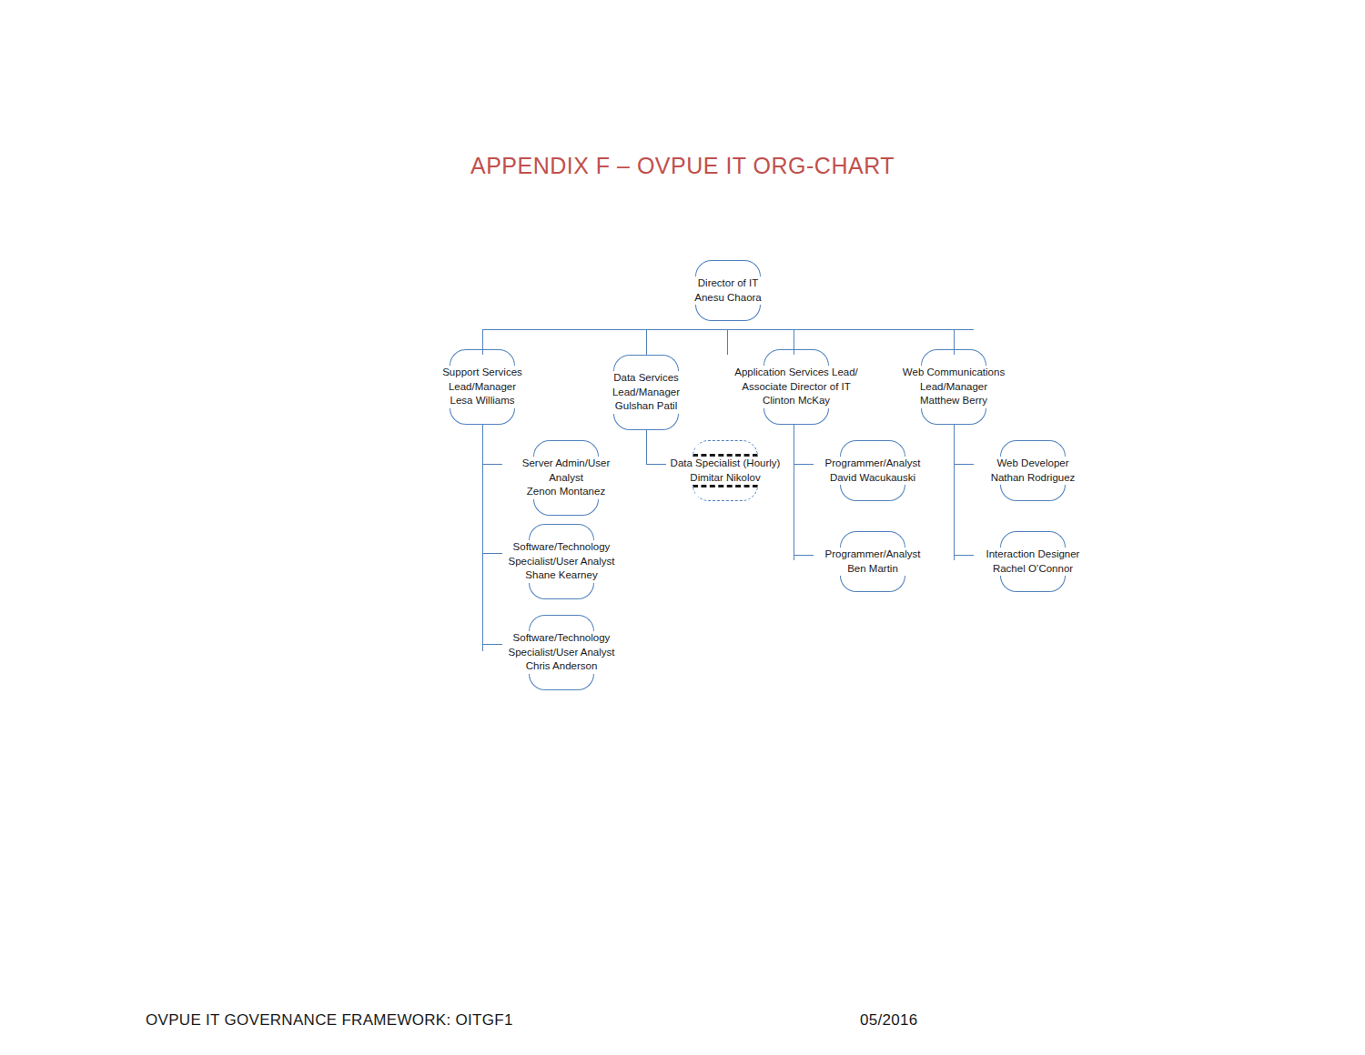APPENDIX F – OVPUE IT ORG-CHART
Director of IT
Anesu Chaora
Support Services
Lead/Manager
Lesa Williams
Data Services Lead/Manager
Gulshan Patil
Application Services Lead/
Associate Director of IT
Clinton McKay
Web Communications
Lead/Manager
Matthew Berry
Server Admin/User Analyst
Zenon Montanez
Software/Technology
Specialist/User Analyst
Shane Kearney
Software/Technology
Specialist/User Analyst
Chris Anderson
Data Specialist (Hourly)
Dimitar Nikolov
Programmer/Analyst
David Wacukauski
Programmer/Analyst
Ben Martin
Web Developer
Nathan Rodriguez
Interaction Designer
Rachel O’Connor
OVPUE IT GOVERNANCE FRAMEWORK: OITGF1 05/2016